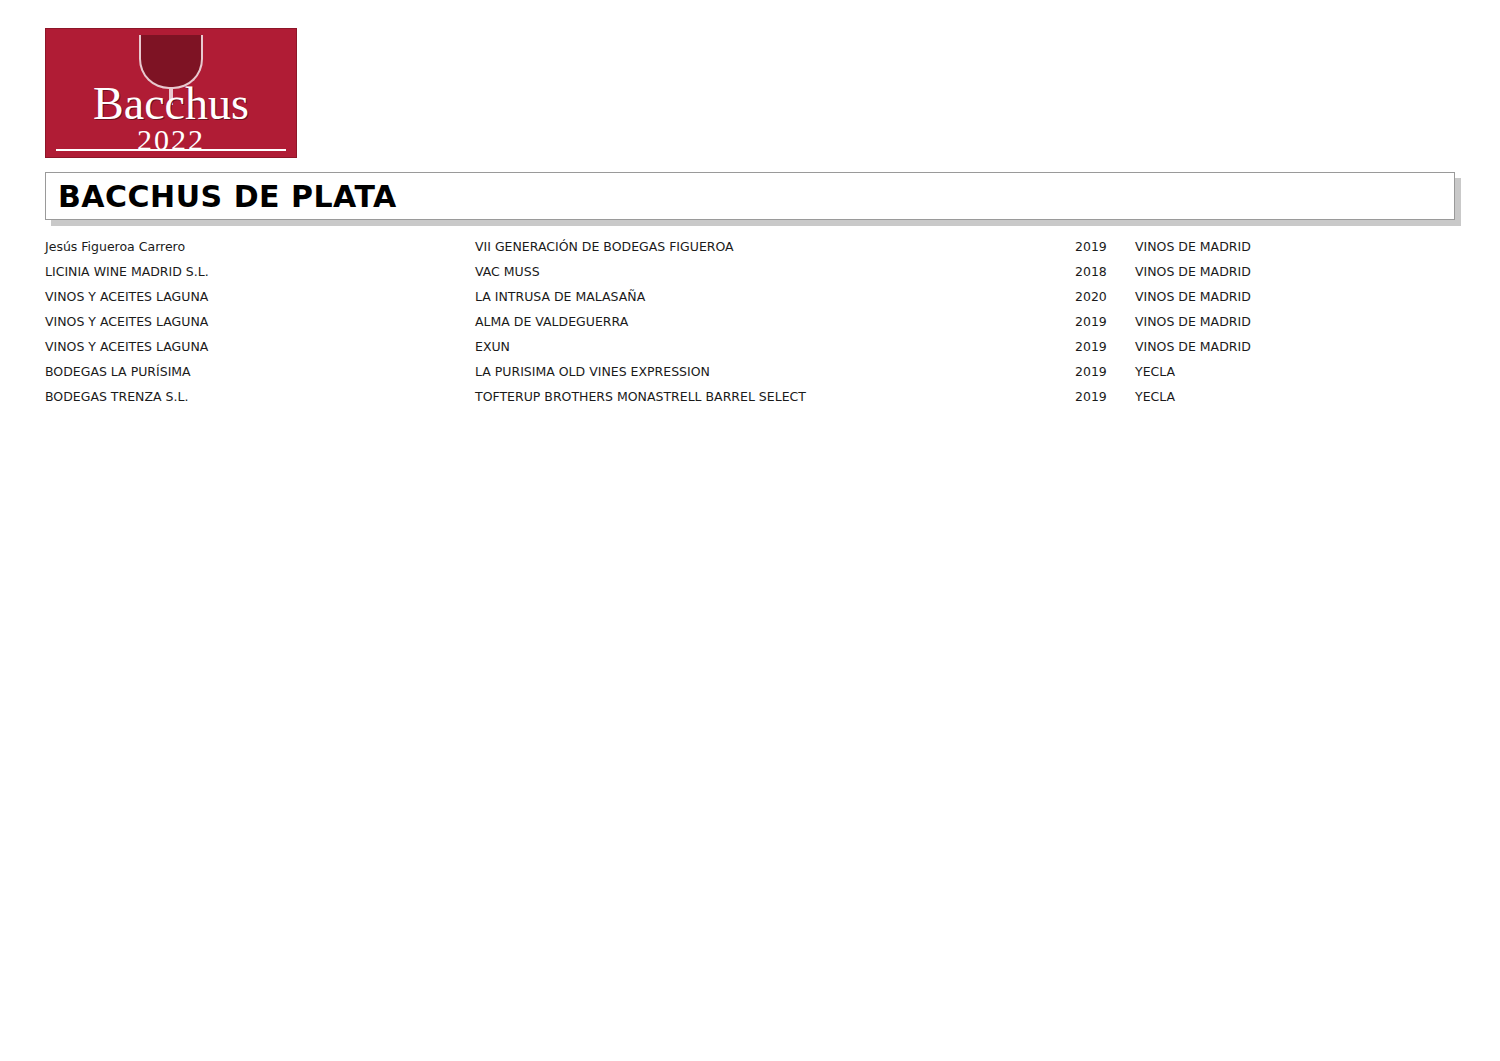Bacchus
2022
BACCHUS DE PLATA
| Jesús Figueroa Carrero | VII GENERACIÓN DE BODEGAS FIGUEROA | 2019 | VINOS DE MADRID |
| LICINIA WINE MADRID S.L. | VAC MUSS | 2018 | VINOS DE MADRID |
| VINOS Y ACEITES LAGUNA | LA INTRUSA DE MALASAÑA | 2020 | VINOS DE MADRID |
| VINOS Y ACEITES LAGUNA | ALMA DE VALDEGUERRA | 2019 | VINOS DE MADRID |
| VINOS Y ACEITES LAGUNA | EXUN | 2019 | VINOS DE MADRID |
| BODEGAS LA PURÍSIMA | LA PURISIMA OLD VINES EXPRESSION | 2019 | YECLA |
| BODEGAS TRENZA S.L. | TOFTERUP BROTHERS MONASTRELL BARREL SELECT | 2019 | YECLA |